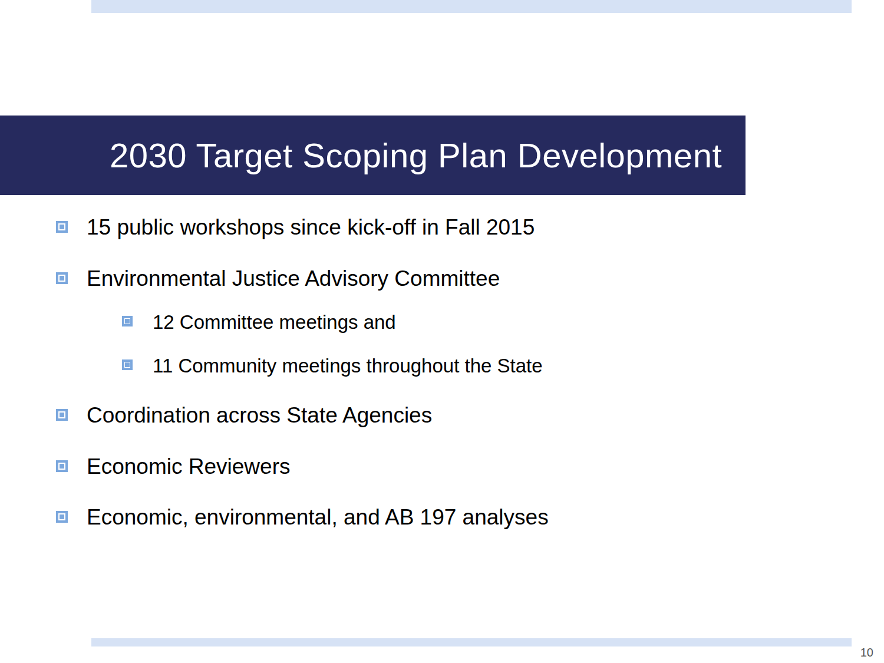2030 Target Scoping Plan Development
15 public workshops since kick-off in Fall 2015
Environmental Justice Advisory Committee
12 Committee meetings and
11 Community meetings throughout the State
Coordination across State Agencies
Economic Reviewers
Economic, environmental, and AB 197 analyses
10